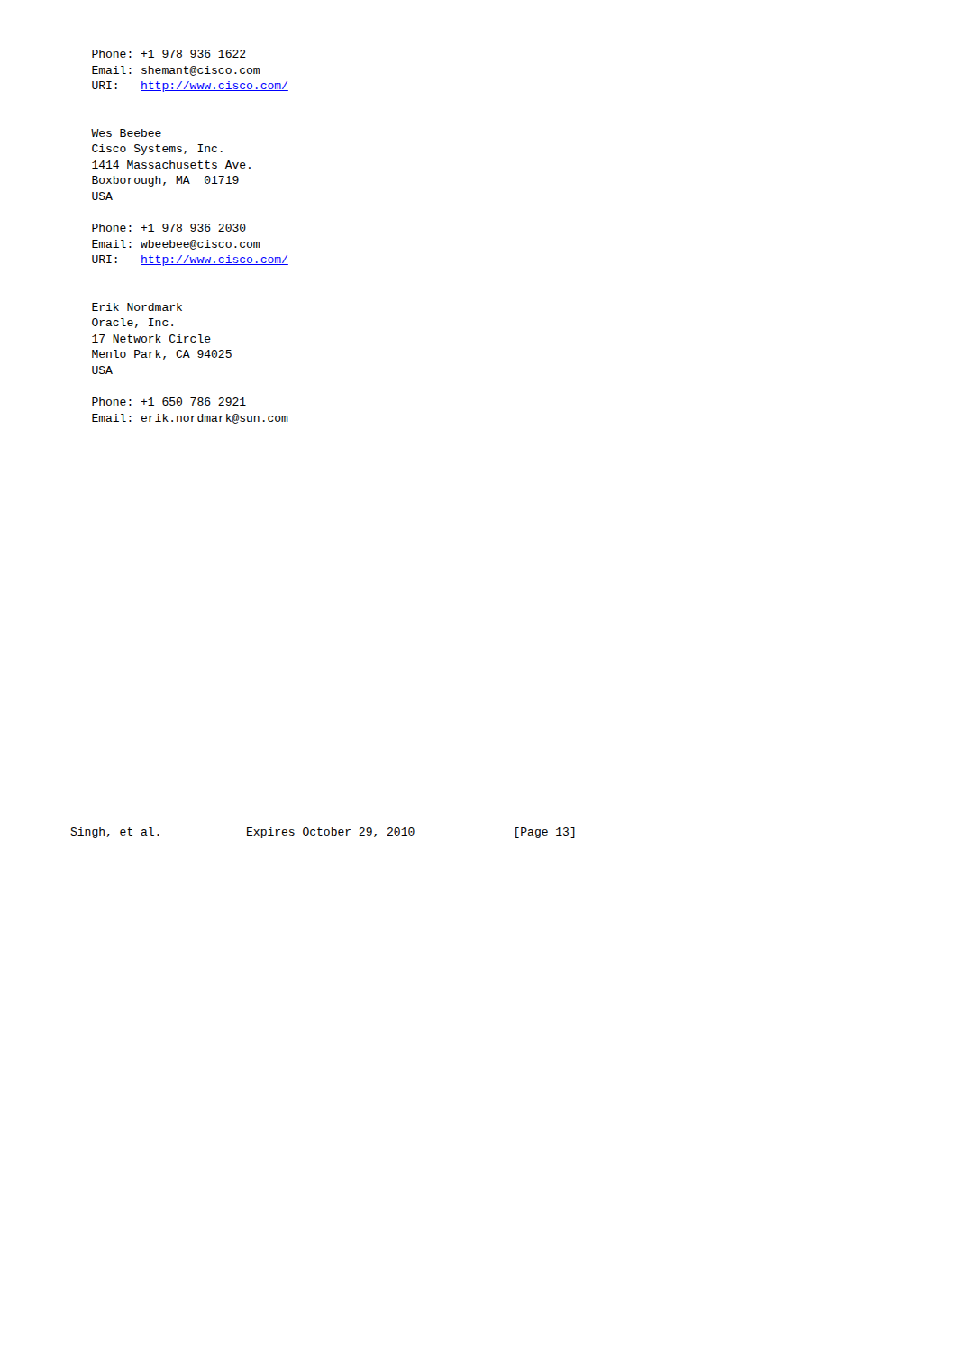Phone: +1 978 936 1622
   Email: shemant@cisco.com
   URI:   http://www.cisco.com/


   Wes Beebee
   Cisco Systems, Inc.
   1414 Massachusetts Ave.
   Boxborough, MA  01719
   USA

   Phone: +1 978 936 2030
   Email: wbeebee@cisco.com
   URI:   http://www.cisco.com/


   Erik Nordmark
   Oracle, Inc.
   17 Network Circle
   Menlo Park, CA 94025
   USA

   Phone: +1 650 786 2921
   Email: erik.nordmark@sun.com
Singh, et al.            Expires October 29, 2010              [Page 13]